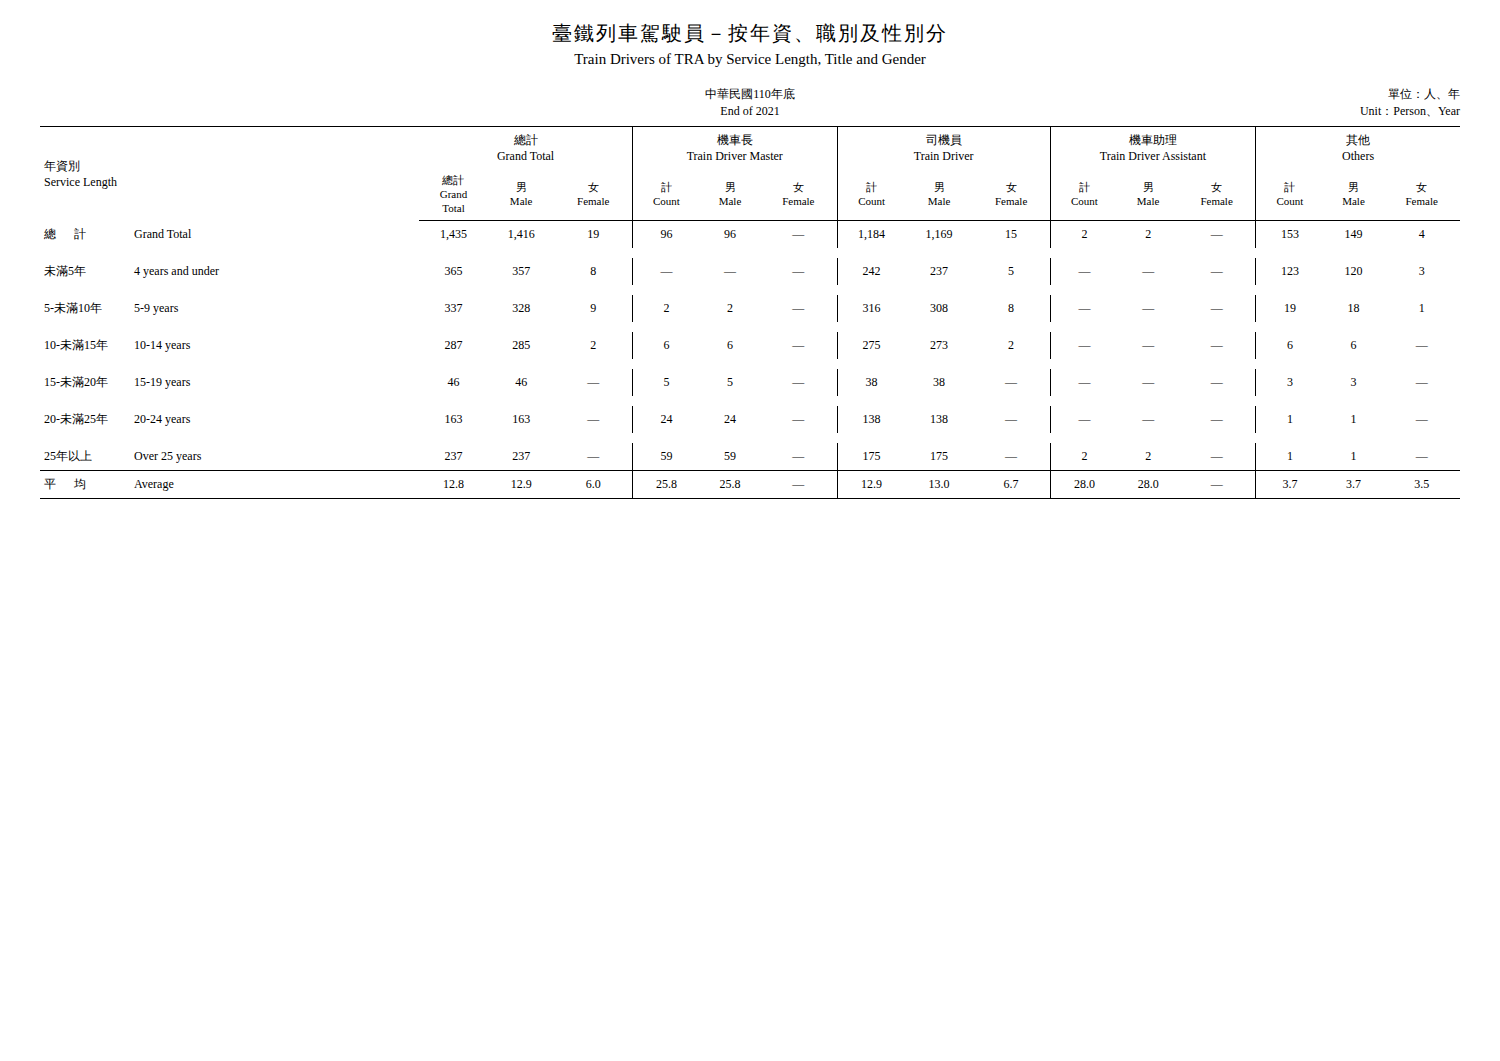臺鐵列車駕駛員－按年資、職別及性別分
Train Drivers of TRA by Service Length, Title and Gender
中華民國110年底
End of 2021
單位：人、年
Unit：Person、Year
| 年資別 Service Length | 總計 Grand Total | 機車長 Train Driver Master | 司機員 Train Driver | 機車助理 Train Driver Assistant | 其他 Others |
| --- | --- | --- | --- | --- | --- |
| 總計 Grand Total | 男 Male | 女 Female | 計 Count | 男 Male | 女 Female | 計 Count | 男 Male | 女 Female | 計 Count | 男 Male | 女 Female | 計 Count | 男 Male | 女 Female |
| 總計 Grand Total | 1,435 | 1,416 | 19 | 96 | 96 | — | 1,184 | 1,169 | 15 | 2 | 2 | — | 153 | 149 | 4 |
| 未滿5年 4 years and under | 365 | 357 | 8 | — | — | — | 242 | 237 | 5 | — | — | — | 123 | 120 | 3 |
| 5-未滿10年 5-9 years | 337 | 328 | 9 | 2 | 2 | — | 316 | 308 | 8 | — | — | — | 19 | 18 | 1 |
| 10-未滿15年 10-14 years | 287 | 285 | 2 | 6 | 6 | — | 275 | 273 | 2 | — | — | — | 6 | 6 | — |
| 15-未滿20年 15-19 years | 46 | 46 | — | 5 | 5 | — | 38 | 38 | — | — | — | — | 3 | 3 | — |
| 20-未滿25年 20-24 years | 163 | 163 | — | 24 | 24 | — | 138 | 138 | — | — | — | — | 1 | 1 | — |
| 25年以上 Over 25 years | 237 | 237 | — | 59 | 59 | — | 175 | 175 | — | 2 | 2 | — | 1 | 1 | — |
| 平均 Average | 12.8 | 12.9 | 6.0 | 25.8 | 25.8 | — | 12.9 | 13.0 | 6.7 | 28.0 | 28.0 | — | 3.7 | 3.7 | 3.5 |